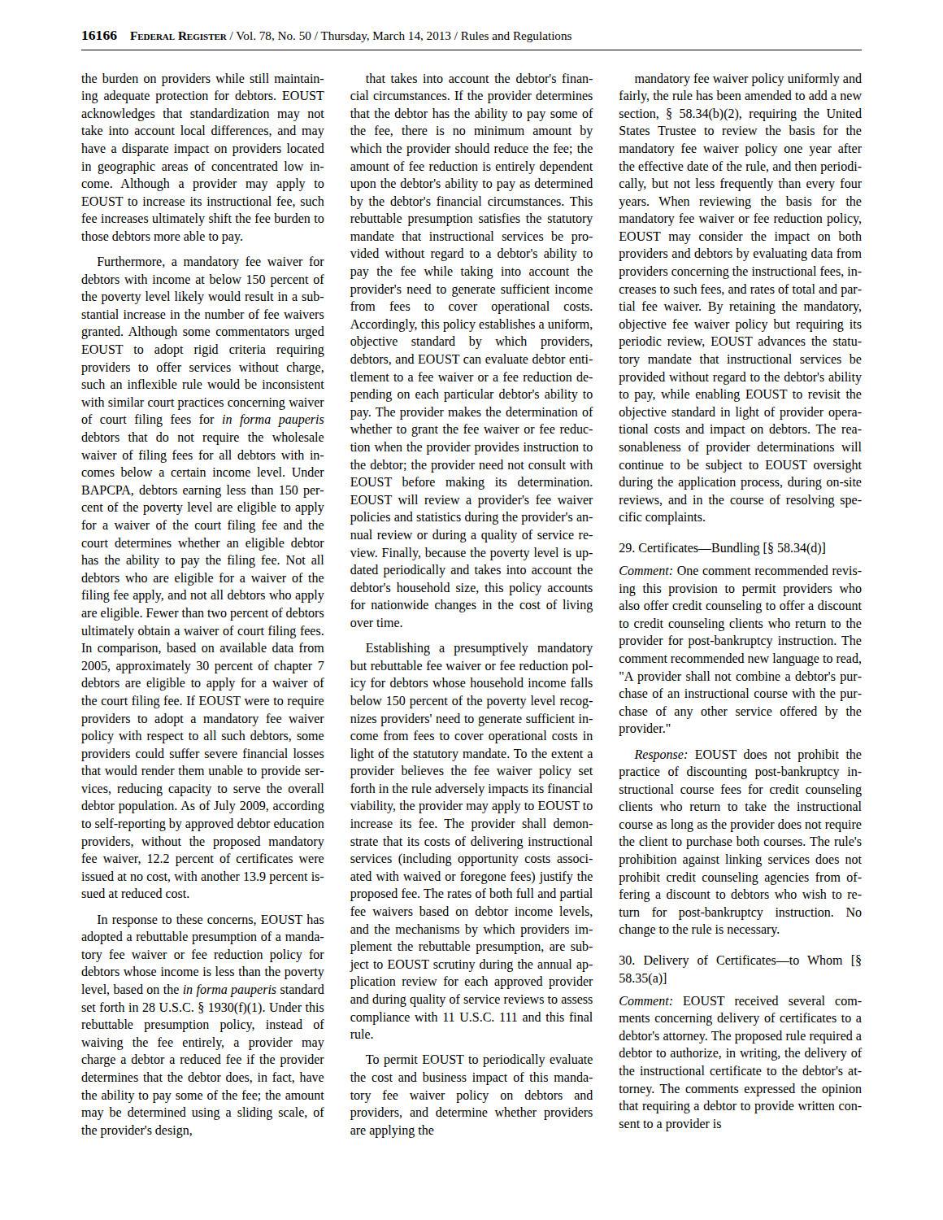16166 Federal Register / Vol. 78, No. 50 / Thursday, March 14, 2013 / Rules and Regulations
the burden on providers while still maintaining adequate protection for debtors. EOUST acknowledges that standardization may not take into account local differences, and may have a disparate impact on providers located in geographic areas of concentrated low income. Although a provider may apply to EOUST to increase its instructional fee, such fee increases ultimately shift the fee burden to those debtors more able to pay.
Furthermore, a mandatory fee waiver for debtors with income at below 150 percent of the poverty level likely would result in a substantial increase in the number of fee waivers granted. Although some commentators urged EOUST to adopt rigid criteria requiring providers to offer services without charge, such an inflexible rule would be inconsistent with similar court practices concerning waiver of court filing fees for in forma pauperis debtors that do not require the wholesale waiver of filing fees for all debtors with incomes below a certain income level. Under BAPCPA, debtors earning less than 150 percent of the poverty level are eligible to apply for a waiver of the court filing fee and the court determines whether an eligible debtor has the ability to pay the filing fee. Not all debtors who are eligible for a waiver of the filing fee apply, and not all debtors who apply are eligible. Fewer than two percent of debtors ultimately obtain a waiver of court filing fees. In comparison, based on available data from 2005, approximately 30 percent of chapter 7 debtors are eligible to apply for a waiver of the court filing fee. If EOUST were to require providers to adopt a mandatory fee waiver policy with respect to all such debtors, some providers could suffer severe financial losses that would render them unable to provide services, reducing capacity to serve the overall debtor population. As of July 2009, according to self-reporting by approved debtor education providers, without the proposed mandatory fee waiver, 12.2 percent of certificates were issued at no cost, with another 13.9 percent issued at reduced cost.
In response to these concerns, EOUST has adopted a rebuttable presumption of a mandatory fee waiver or fee reduction policy for debtors whose income is less than the poverty level, based on the in forma pauperis standard set forth in 28 U.S.C. § 1930(f)(1). Under this rebuttable presumption policy, instead of waiving the fee entirely, a provider may charge a debtor a reduced fee if the provider determines that the debtor does, in fact, have the ability to pay some of the fee; the amount may be determined using a sliding scale, of the provider's design,
that takes into account the debtor's financial circumstances. If the provider determines that the debtor has the ability to pay some of the fee, there is no minimum amount by which the provider should reduce the fee; the amount of fee reduction is entirely dependent upon the debtor's ability to pay as determined by the debtor's financial circumstances. This rebuttable presumption satisfies the statutory mandate that instructional services be provided without regard to a debtor's ability to pay the fee while taking into account the provider's need to generate sufficient income from fees to cover operational costs. Accordingly, this policy establishes a uniform, objective standard by which providers, debtors, and EOUST can evaluate debtor entitlement to a fee waiver or a fee reduction depending on each particular debtor's ability to pay. The provider makes the determination of whether to grant the fee waiver or fee reduction when the provider provides instruction to the debtor; the provider need not consult with EOUST before making its determination. EOUST will review a provider's fee waiver policies and statistics during the provider's annual review or during a quality of service review. Finally, because the poverty level is updated periodically and takes into account the debtor's household size, this policy accounts for nationwide changes in the cost of living over time.
Establishing a presumptively mandatory but rebuttable fee waiver or fee reduction policy for debtors whose household income falls below 150 percent of the poverty level recognizes providers' need to generate sufficient income from fees to cover operational costs in light of the statutory mandate. To the extent a provider believes the fee waiver policy set forth in the rule adversely impacts its financial viability, the provider may apply to EOUST to increase its fee. The provider shall demonstrate that its costs of delivering instructional services (including opportunity costs associated with waived or foregone fees) justify the proposed fee. The rates of both full and partial fee waivers based on debtor income levels, and the mechanisms by which providers implement the rebuttable presumption, are subject to EOUST scrutiny during the annual application review for each approved provider and during quality of service reviews to assess compliance with 11 U.S.C. 111 and this final rule.
To permit EOUST to periodically evaluate the cost and business impact of this mandatory fee waiver policy on debtors and providers, and determine whether providers are applying the
mandatory fee waiver policy uniformly and fairly, the rule has been amended to add a new section, § 58.34(b)(2), requiring the United States Trustee to review the basis for the mandatory fee waiver policy one year after the effective date of the rule, and then periodically, but not less frequently than every four years. When reviewing the basis for the mandatory fee waiver or fee reduction policy, EOUST may consider the impact on both providers and debtors by evaluating data from providers concerning the instructional fees, increases to such fees, and rates of total and partial fee waiver. By retaining the mandatory, objective fee waiver policy but requiring its periodic review, EOUST advances the statutory mandate that instructional services be provided without regard to the debtor's ability to pay, while enabling EOUST to revisit the objective standard in light of provider operational costs and impact on debtors. The reasonableness of provider determinations will continue to be subject to EOUST oversight during the application process, during on-site reviews, and in the course of resolving specific complaints.
29. Certificates—Bundling [§ 58.34(d)]
Comment: One comment recommended revising this provision to permit providers who also offer credit counseling to offer a discount to credit counseling clients who return to the provider for post-bankruptcy instruction. The comment recommended new language to read, "A provider shall not combine a debtor's purchase of an instructional course with the purchase of any other service offered by the provider."
Response: EOUST does not prohibit the practice of discounting post-bankruptcy instructional course fees for credit counseling clients who return to take the instructional course as long as the provider does not require the client to purchase both courses. The rule's prohibition against linking services does not prohibit credit counseling agencies from offering a discount to debtors who wish to return for post-bankruptcy instruction. No change to the rule is necessary.
30. Delivery of Certificates—to Whom [§ 58.35(a)]
Comment: EOUST received several comments concerning delivery of certificates to a debtor's attorney. The proposed rule required a debtor to authorize, in writing, the delivery of the instructional certificate to the debtor's attorney. The comments expressed the opinion that requiring a debtor to provide written consent to a provider is